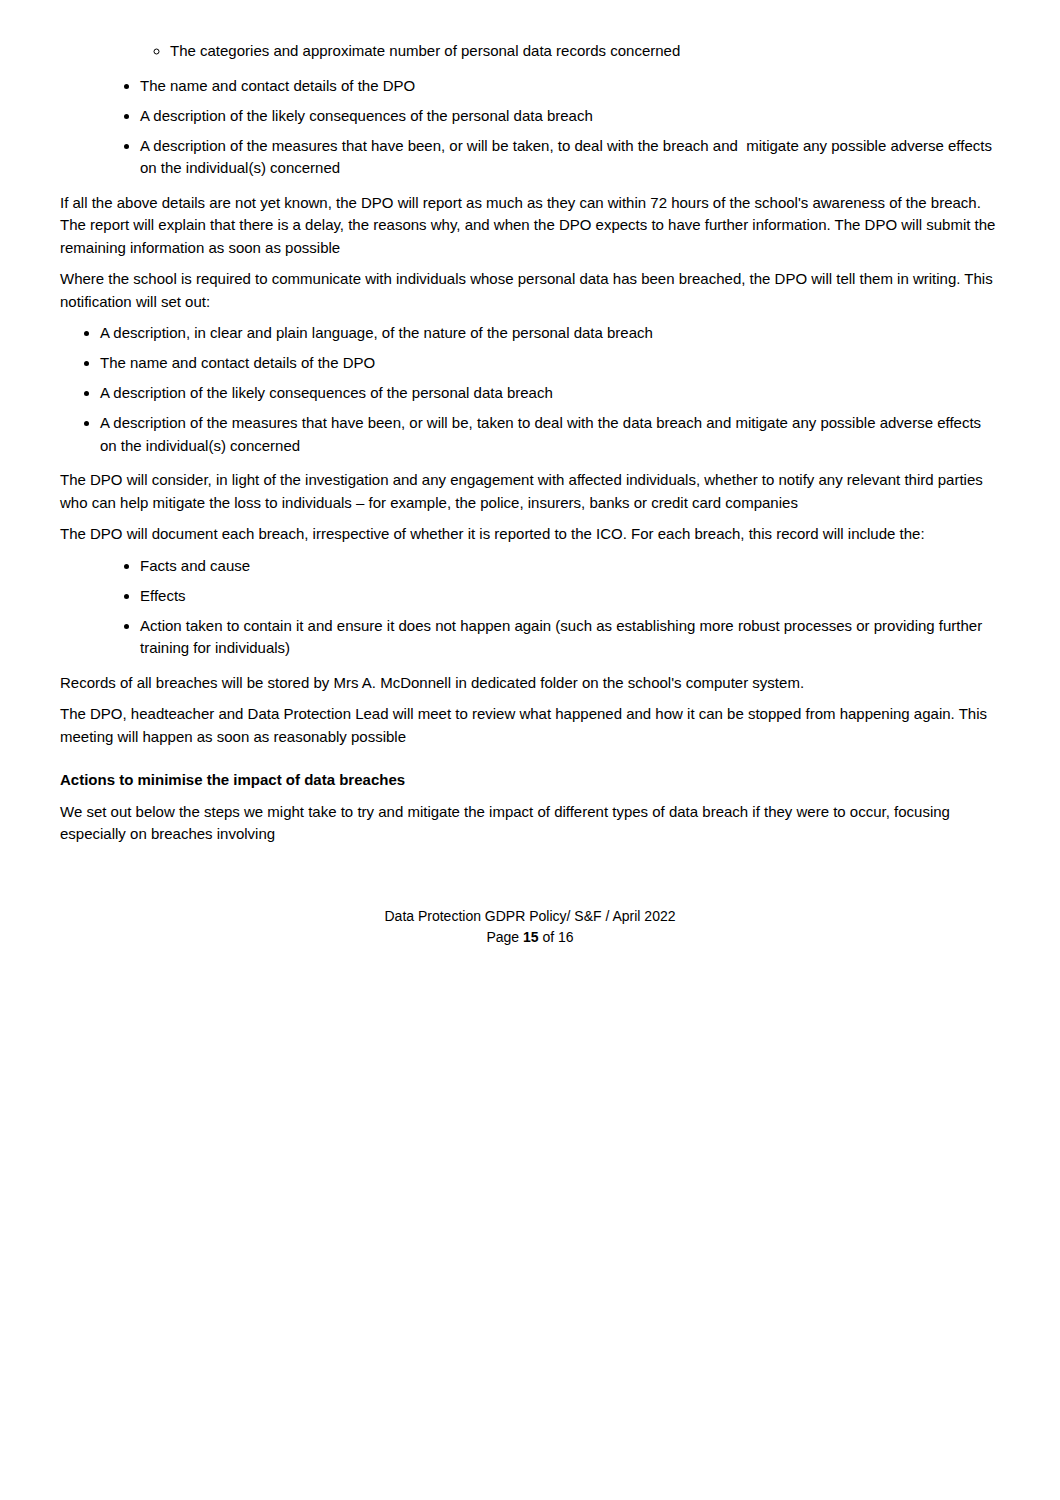The categories and approximate number of personal data records concerned
The name and contact details of the DPO
A description of the likely consequences of the personal data breach
A description of the measures that have been, or will be taken, to deal with the breach and mitigate any possible adverse effects on the individual(s) concerned
If all the above details are not yet known, the DPO will report as much as they can within 72 hours of the school's awareness of the breach. The report will explain that there is a delay, the reasons why, and when the DPO expects to have further information. The DPO will submit the remaining information as soon as possible
Where the school is required to communicate with individuals whose personal data has been breached, the DPO will tell them in writing. This notification will set out:
A description, in clear and plain language, of the nature of the personal data breach
The name and contact details of the DPO
A description of the likely consequences of the personal data breach
A description of the measures that have been, or will be, taken to deal with the data breach and mitigate any possible adverse effects on the individual(s) concerned
The DPO will consider, in light of the investigation and any engagement with affected individuals, whether to notify any relevant third parties who can help mitigate the loss to individuals – for example, the police, insurers, banks or credit card companies
The DPO will document each breach, irrespective of whether it is reported to the ICO. For each breach, this record will include the:
Facts and cause
Effects
Action taken to contain it and ensure it does not happen again (such as establishing more robust processes or providing further training for individuals)
Records of all breaches will be stored by Mrs A. McDonnell in dedicated folder on the school's computer system.
The DPO, headteacher and Data Protection Lead will meet to review what happened and how it can be stopped from happening again. This meeting will happen as soon as reasonably possible
Actions to minimise the impact of data breaches
We set out below the steps we might take to try and mitigate the impact of different types of data breach if they were to occur, focusing especially on breaches involving
Data Protection GDPR Policy/ S&F / April 2022
Page 15 of 16